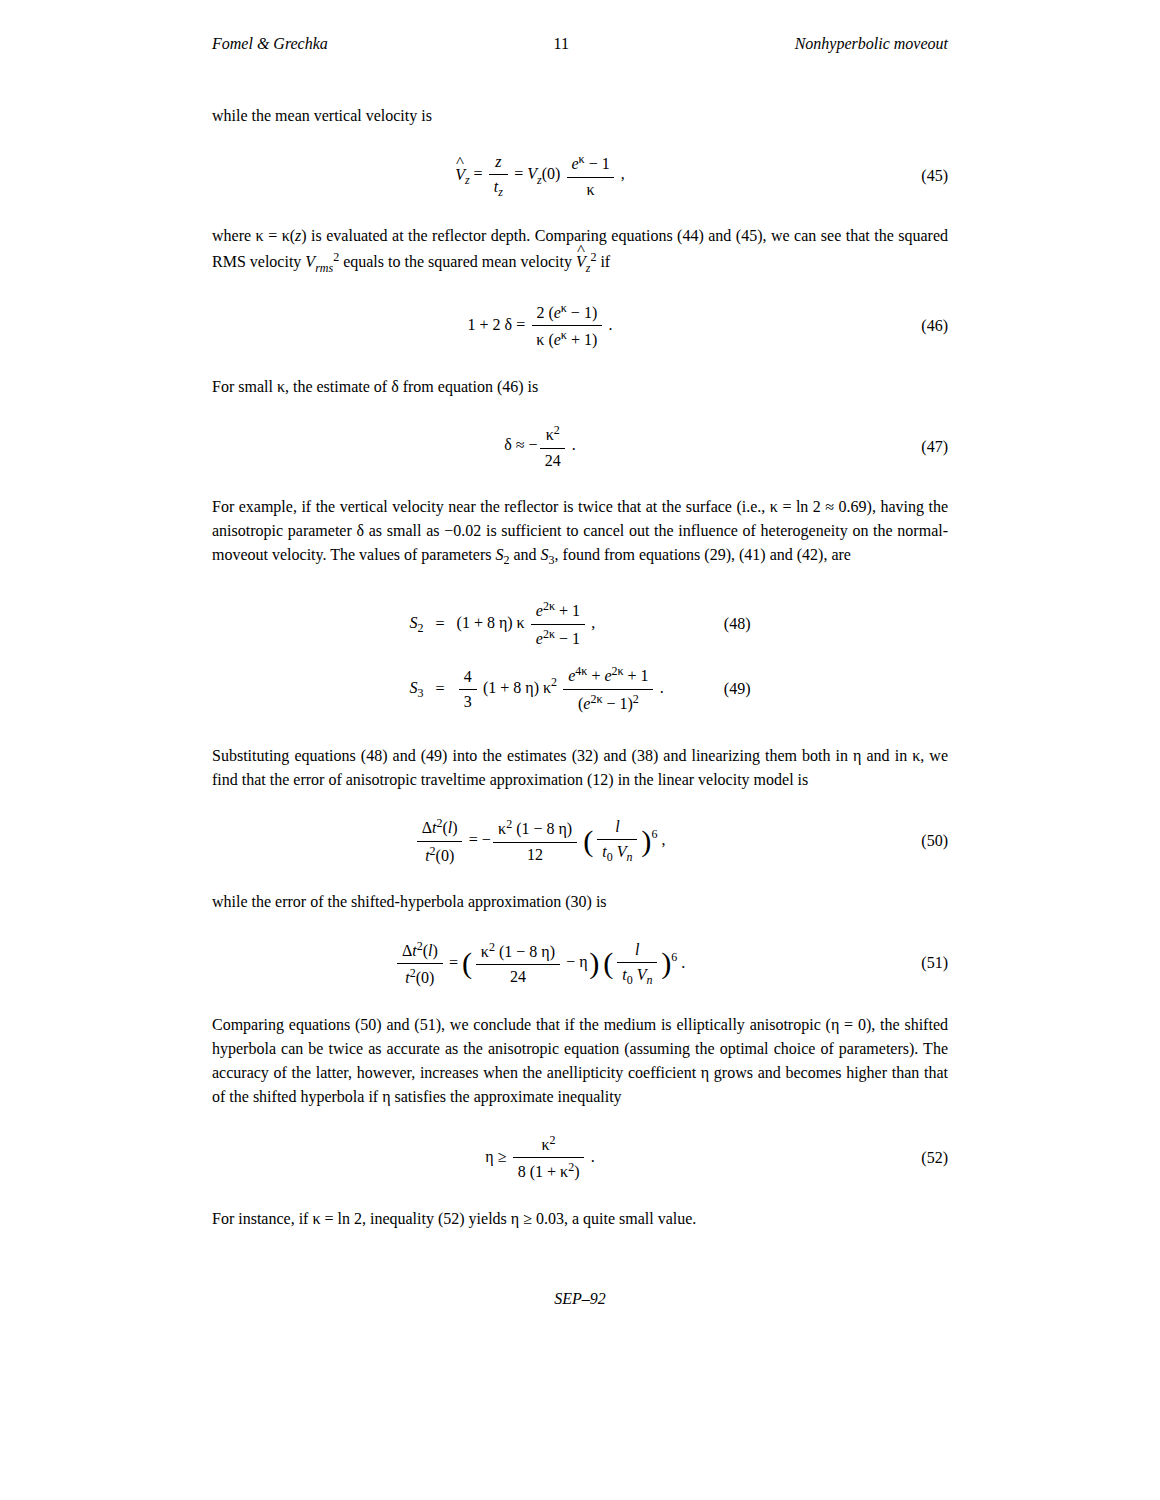Fomel & Grechka 11 Nonhyperbolic moveout
while the mean vertical velocity is
Vz = ztz = Vz(0) eκ − 1 κ ,
(45)
where κ = κ(z) is evaluated at the reflector depth. Comparing equations (44) and (45), we can see that the squared RMS velocity Vrms 2 equals to the squared mean velocity Vz 2 if
1 + 2 δ = 2 (eκ − 1) κ (eκ + 1) .
(46)
For small κ, the estimate of δ from equation (46) is
δ ≈ −κ224 .
(47)
For example, if the vertical velocity near the reflector is twice that at the surface (i.e., κ = ln 2 ≈ 0.69), having the anisotropic parameter δ as small as −0.02 is sufficient to cancel out the influence of heterogeneity on the normal-moveout velocity. The values of parameters S2 and S3, found from equations (29), (41) and (42), are
| S 2 | = | (1 + 8 η) κ e 2κ + 1 e 2κ − 1 , | (48) |
| S 3 | = | 4 3 (1 + 8 η) κ 2 e 4κ + e 2κ + 1 ( e 2κ − 1) 2 . | (49) |
Substituting equations (48) and (49) into the estimates (32) and (38) and linearizing them both in η and in κ, we find that the error of anisotropic traveltime approximation (12) in the linear velocity model is
Δt2(l) t2(0) = −κ2 (1 − 8 η) 12 (lt0 Vn) 6 ,
(50)
while the error of the shifted-hyperbola approximation (30) is
Δt2(l) t2(0) = (κ2 (1 − 8 η) 24 − η) (lt0 Vn) 6 .
(51)
Comparing equations (50) and (51), we conclude that if the medium is elliptically anisotropic (η = 0), the shifted hyperbola can be twice as accurate as the anisotropic equation (assuming the optimal choice of parameters). The accuracy of the latter, however, increases when the anellipticity coefficient η grows and becomes higher than that of the shifted hyperbola if η satisfies the approximate inequality
η ≥ κ28 (1 + κ2) .
(52)
For instance, if κ = ln 2, inequality (52) yields η ≥ 0.03, a quite small value.
SEP–92